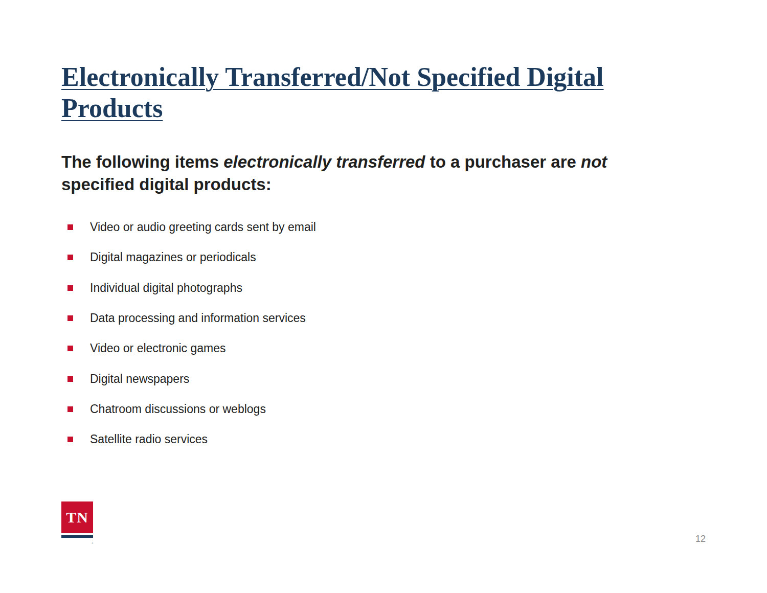Electronically Transferred/Not Specified Digital Products
The following items electronically transferred to a purchaser are not specified digital products:
Video or audio greeting cards sent by email
Digital magazines or periodicals
Individual digital photographs
Data processing and information services
Video or electronic games
Digital newspapers
Chatroom discussions or weblogs
Satellite radio services
TN
.
12